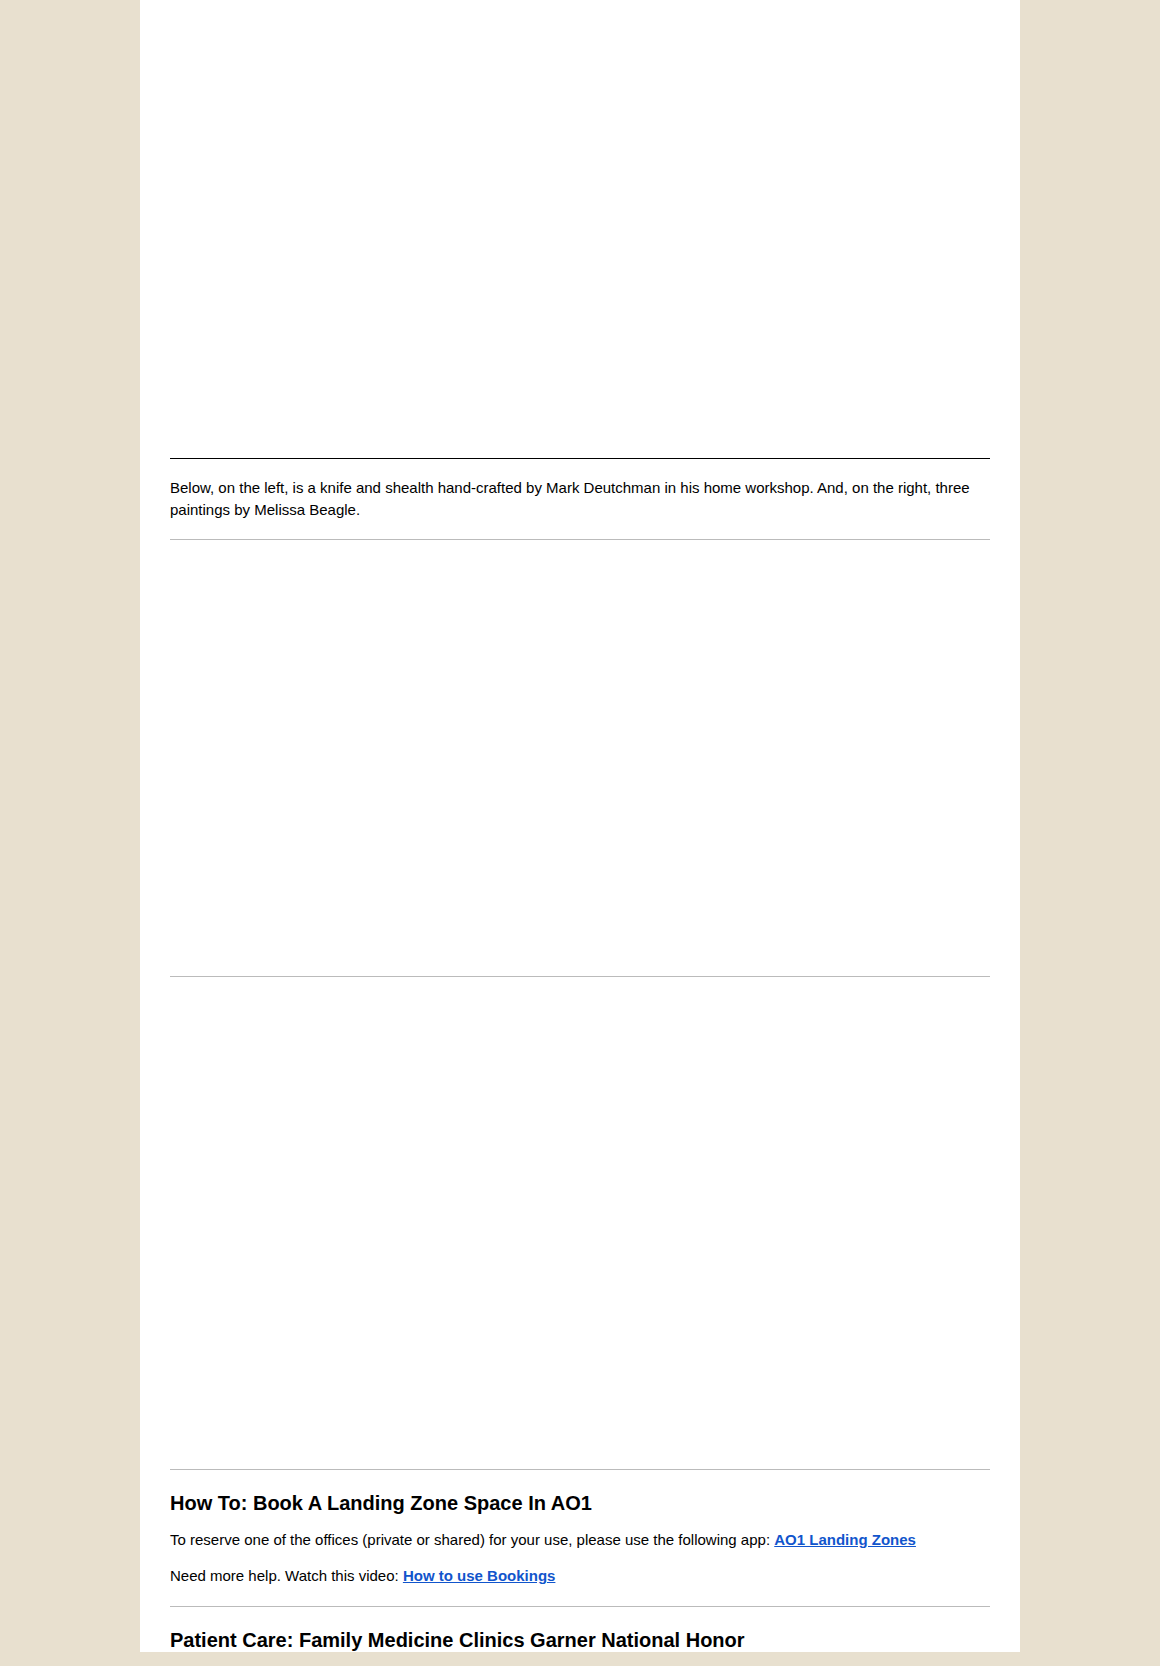Below, on the left, is a knife and shealth hand-crafted by Mark Deutchman in his home workshop. And, on the right, three paintings by Melissa Beagle.
How To: Book A Landing Zone Space In AO1
To reserve one of the offices (private or shared) for your use, please use the following app: AO1 Landing Zones
Need more help. Watch this video: How to use Bookings
Patient Care: Family Medicine Clinics Garner National Honor